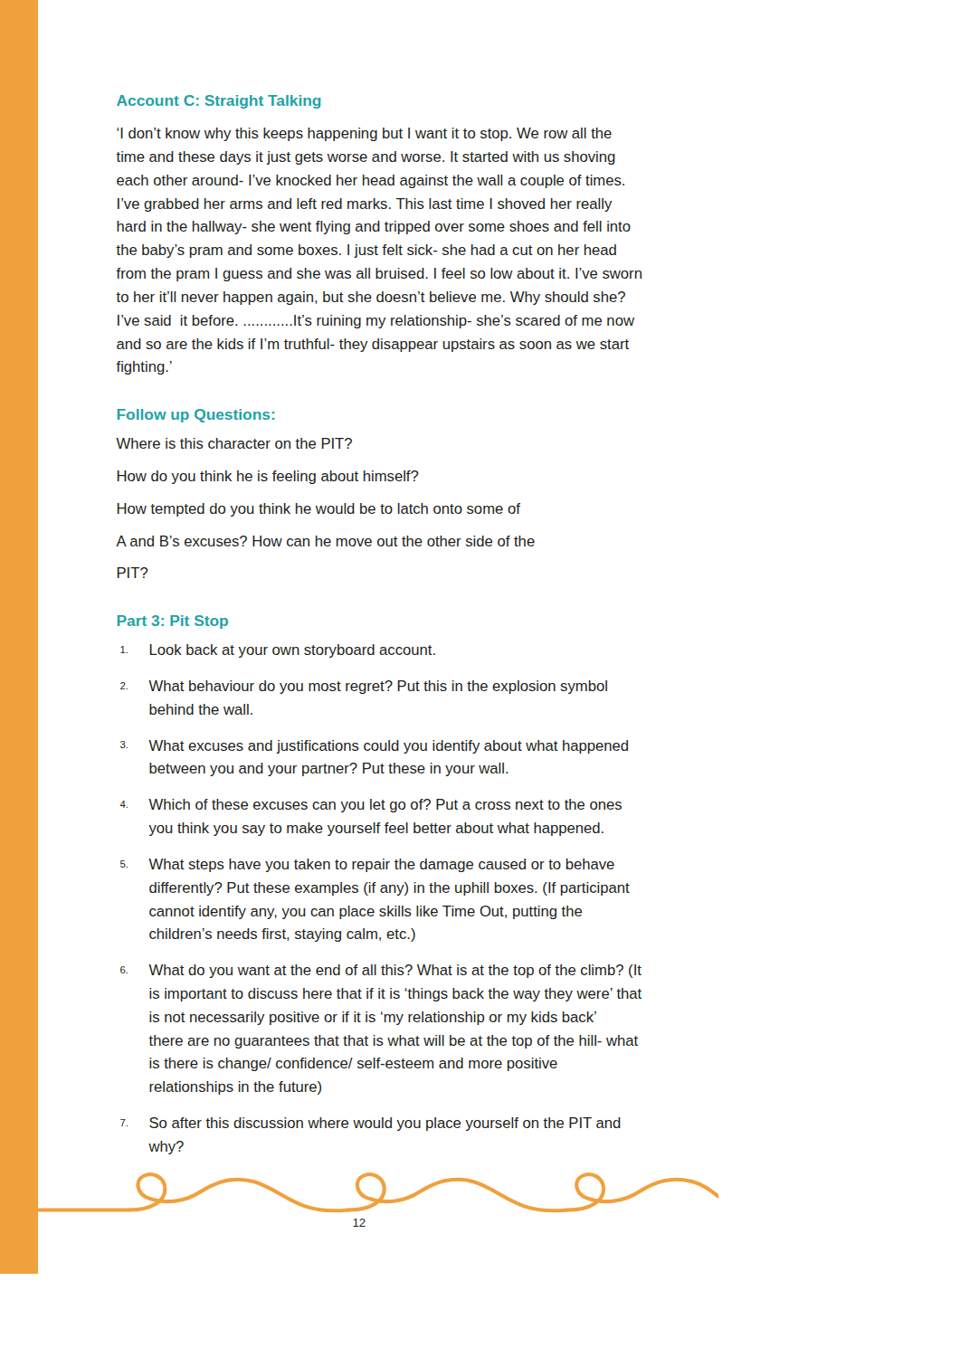Account C: Straight Talking
‘I don’t know why this keeps happening but I want it to stop. We row all the time and these days it just gets worse and worse. It started with us shoving each other around- I’ve knocked her head against the wall a couple of times. I’ve grabbed her arms and left red marks. This last time I shoved her really hard in the hallway- she went flying and tripped over some shoes and fell into the baby’s pram and some boxes. I just felt sick- she had a cut on her head from the pram I guess and she was all bruised. I feel so low about it. I’ve sworn to her it’ll never happen again, but she doesn’t believe me. Why should she? I’ve said it before. ............It’s ruining my relationship- she’s scared of me now and so are the kids if I’m truthful- they disappear upstairs as soon as we start fighting.’
Follow up Questions:
Where is this character on the PIT?
How do you think he is feeling about himself?
How tempted do you think he would be to latch onto some of
A and B’s excuses? How can he move out the other side of the
PIT?
Part 3: Pit Stop
Look back at your own storyboard account.
What behaviour do you most regret? Put this in the explosion symbol behind the wall.
What excuses and justifications could you identify about what happened between you and your partner? Put these in your wall.
Which of these excuses can you let go of? Put a cross next to the ones you think you say to make yourself feel better about what happened.
What steps have you taken to repair the damage caused or to behave differently? Put these examples (if any) in the uphill boxes. (If participant cannot identify any, you can place skills like Time Out, putting the children’s needs first, staying calm, etc.)
What do you want at the end of all this? What is at the top of the climb? (It is important to discuss here that if it is ‘things back the way they were’ that is not necessarily positive or if it is ‘my relationship or my kids back’
there are no guarantees that that is what will be at the top of the hill- what is there is change/ confidence/ self-esteem and more positive relationships in the future)
So after this discussion where would you place yourself on the PIT and why?
12